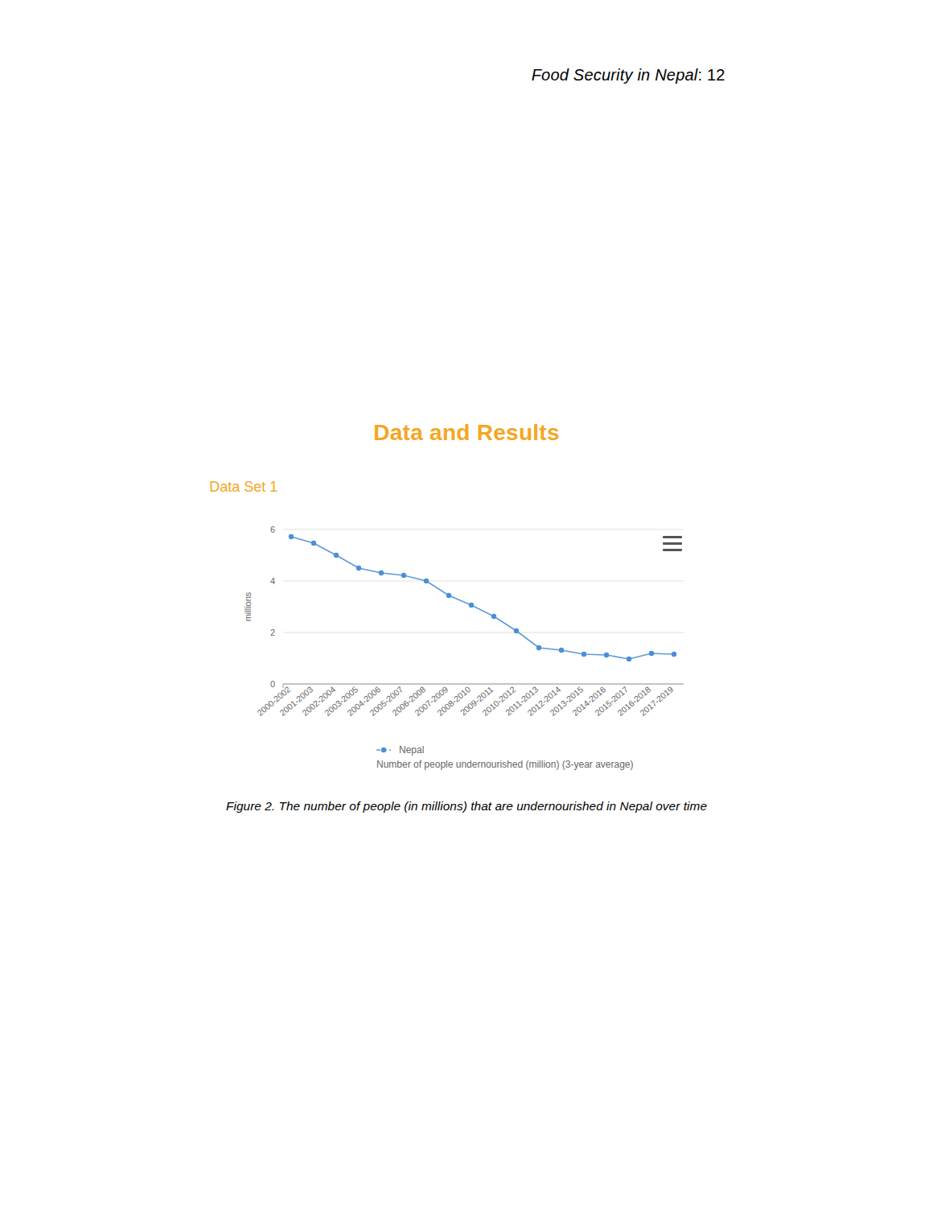Food Security in Nepal: 12
Data and Results
Data Set 1
6 4 2 0 millions 2000-2002 2001-2003 2002-2004 2003-2005 2004-2006 2005-2007 2006-2008 2007-2009 2008-2010 2009-2011 2010-2012 2011-2013 2012-2014 2013-2015 2014-2016 2015-2017 2016-2018 2017-2019 Nepal Number of people undernourished (million) (3-year average)
Figure 2. The number of people (in millions) that are undernourished in Nepal over time